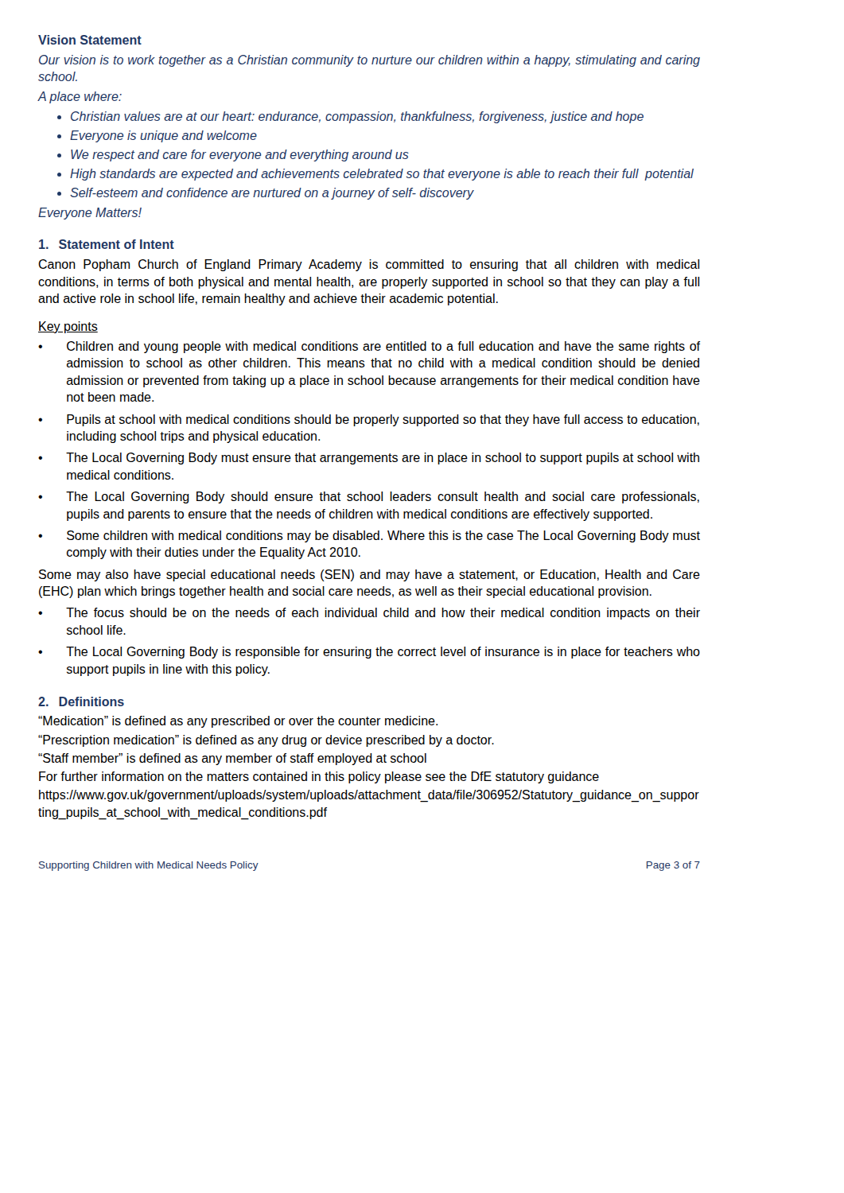Vision Statement
Our vision is to work together as a Christian community to nurture our children within a happy, stimulating and caring school.
A place where:
Christian values are at our heart: endurance, compassion, thankfulness, forgiveness, justice and hope
Everyone is unique and welcome
We respect and care for everyone and everything around us
High standards are expected and achievements celebrated so that everyone is able to reach their full potential
Self-esteem and confidence are nurtured on a journey of self- discovery
Everyone Matters!
1. Statement of Intent
Canon Popham Church of England Primary Academy is committed to ensuring that all children with medical conditions, in terms of both physical and mental health, are properly supported in school so that they can play a full and active role in school life, remain healthy and achieve their academic potential.
Key points
• Children and young people with medical conditions are entitled to a full education and have the same rights of admission to school as other children. This means that no child with a medical condition should be denied admission or prevented from taking up a place in school because arrangements for their medical condition have not been made.
• Pupils at school with medical conditions should be properly supported so that they have full access to education, including school trips and physical education.
• The Local Governing Body must ensure that arrangements are in place in school to support pupils at school with medical conditions.
• The Local Governing Body should ensure that school leaders consult health and social care professionals, pupils and parents to ensure that the needs of children with medical conditions are effectively supported.
• Some children with medical conditions may be disabled. Where this is the case The Local Governing Body must comply with their duties under the Equality Act 2010.
Some may also have special educational needs (SEN) and may have a statement, or Education, Health and Care (EHC) plan which brings together health and social care needs, as well as their special educational provision.
• The focus should be on the needs of each individual child and how their medical condition impacts on their school life.
• The Local Governing Body is responsible for ensuring the correct level of insurance is in place for teachers who support pupils in line with this policy.
2. Definitions
“Medication” is defined as any prescribed or over the counter medicine.
“Prescription medication” is defined as any drug or device prescribed by a doctor.
“Staff member” is defined as any member of staff employed at school
For further information on the matters contained in this policy please see the DfE statutory guidance
https://www.gov.uk/government/uploads/system/uploads/attachment_data/file/306952/Statutory_guidance_on_supporting_pupils_at_school_with_medical_conditions.pdf
Supporting Children with Medical Needs Policy Page 3 of 7